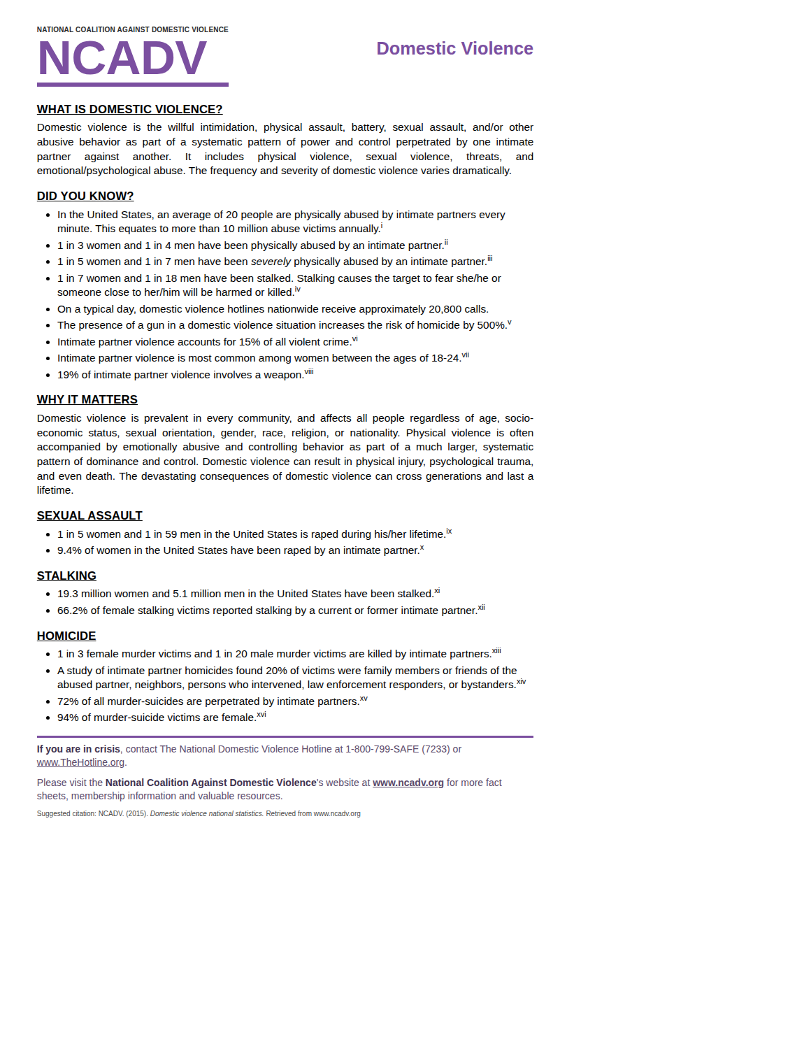NATIONAL COALITION AGAINST DOMESTIC VIOLENCE
NCADV
Domestic Violence
WHAT IS DOMESTIC VIOLENCE?
Domestic violence is the willful intimidation, physical assault, battery, sexual assault, and/or other abusive behavior as part of a systematic pattern of power and control perpetrated by one intimate partner against another. It includes physical violence, sexual violence, threats, and emotional/psychological abuse. The frequency and severity of domestic violence varies dramatically.
DID YOU KNOW?
In the United States, an average of 20 people are physically abused by intimate partners every minute. This equates to more than 10 million abuse victims annually.i
1 in 3 women and 1 in 4 men have been physically abused by an intimate partner.ii
1 in 5 women and 1 in 7 men have been severely physically abused by an intimate partner.iii
1 in 7 women and 1 in 18 men have been stalked. Stalking causes the target to fear she/he or someone close to her/him will be harmed or killed.iv
On a typical day, domestic violence hotlines nationwide receive approximately 20,800 calls.
The presence of a gun in a domestic violence situation increases the risk of homicide by 500%.v
Intimate partner violence accounts for 15% of all violent crime.vi
Intimate partner violence is most common among women between the ages of 18-24.vii
19% of intimate partner violence involves a weapon.viii
WHY IT MATTERS
Domestic violence is prevalent in every community, and affects all people regardless of age, socio-economic status, sexual orientation, gender, race, religion, or nationality. Physical violence is often accompanied by emotionally abusive and controlling behavior as part of a much larger, systematic pattern of dominance and control. Domestic violence can result in physical injury, psychological trauma, and even death. The devastating consequences of domestic violence can cross generations and last a lifetime.
SEXUAL ASSAULT
1 in 5 women and 1 in 59 men in the United States is raped during his/her lifetime.ix
9.4% of women in the United States have been raped by an intimate partner.x
STALKING
19.3 million women and 5.1 million men in the United States have been stalked.xi
66.2% of female stalking victims reported stalking by a current or former intimate partner.xii
HOMICIDE
1 in 3 female murder victims and 1 in 20 male murder victims are killed by intimate partners.xiii
A study of intimate partner homicides found 20% of victims were family members or friends of the abused partner, neighbors, persons who intervened, law enforcement responders, or bystanders.xiv
72% of all murder-suicides are perpetrated by intimate partners.xv
94% of murder-suicide victims are female.xvi
If you are in crisis, contact The National Domestic Violence Hotline at 1-800-799-SAFE (7233) or www.TheHotline.org.
Please visit the National Coalition Against Domestic Violence's website at www.ncadv.org for more fact sheets, membership information and valuable resources.
Suggested citation: NCADV. (2015). Domestic violence national statistics. Retrieved from www.ncadv.org